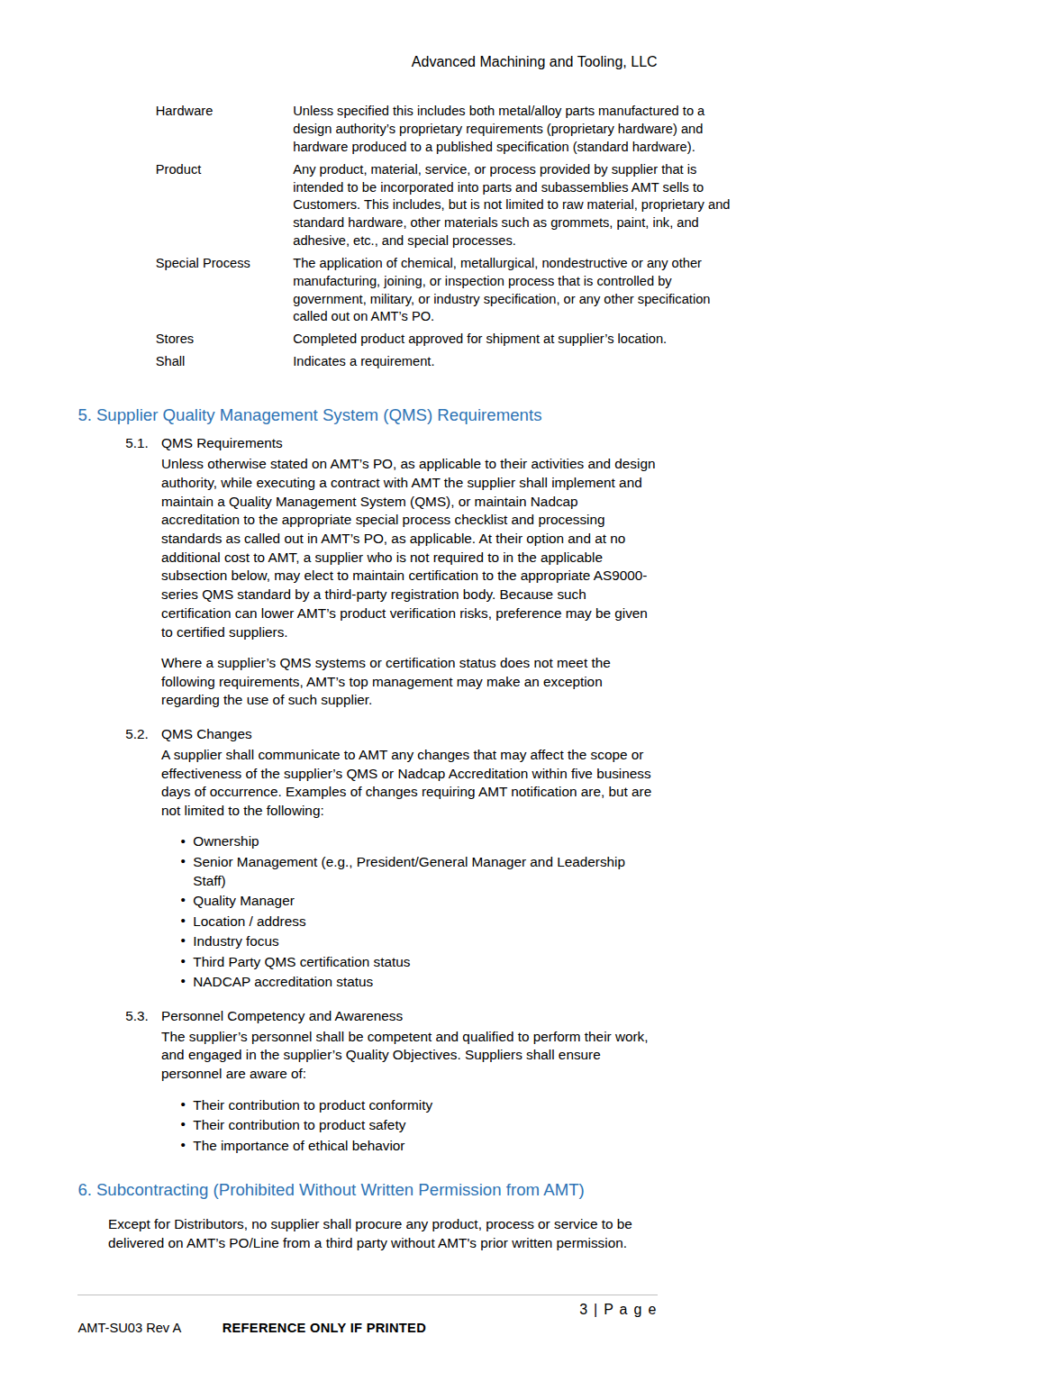Advanced Machining and Tooling, LLC
| Hardware | Unless specified this includes both metal/alloy parts manufactured to a design authority’s proprietary requirements (proprietary hardware) and hardware produced to a published specification (standard hardware). |
| Product | Any product, material, service, or process provided by supplier that is intended to be incorporated into parts and subassemblies AMT sells to Customers. This includes, but is not limited to raw material, proprietary and standard hardware, other materials such as grommets, paint, ink, and adhesive, etc., and special processes. |
| Special Process | The application of chemical, metallurgical, nondestructive or any other manufacturing, joining, or inspection process that is controlled by government, military, or industry specification, or any other specification called out on AMT’s PO. |
| Stores | Completed product approved for shipment at supplier’s location. |
| Shall | Indicates a requirement. |
5. Supplier Quality Management System (QMS) Requirements
5.1. QMS Requirements
Unless otherwise stated on AMT’s PO, as applicable to their activities and design authority, while executing a contract with AMT the supplier shall implement and maintain a Quality Management System (QMS), or maintain Nadcap accreditation to the appropriate special process checklist and processing standards as called out in AMT’s PO, as applicable. At their option and at no additional cost to AMT, a supplier who is not required to in the applicable subsection below, may elect to maintain certification to the appropriate AS9000-series QMS standard by a third-party registration body. Because such certification can lower AMT’s product verification risks, preference may be given to certified suppliers.
Where a supplier’s QMS systems or certification status does not meet the following requirements, AMT’s top management may make an exception regarding the use of such supplier.
5.2. QMS Changes
A supplier shall communicate to AMT any changes that may affect the scope or effectiveness of the supplier’s QMS or Nadcap Accreditation within five business days of occurrence. Examples of changes requiring AMT notification are, but are not limited to the following:
Ownership
Senior Management (e.g., President/General Manager and Leadership Staff)
Quality Manager
Location / address
Industry focus
Third Party QMS certification status
NADCAP accreditation status
5.3. Personnel Competency and Awareness
The supplier’s personnel shall be competent and qualified to perform their work, and engaged in the supplier’s Quality Objectives. Suppliers shall ensure personnel are aware of:
Their contribution to product conformity
Their contribution to product safety
The importance of ethical behavior
6. Subcontracting (Prohibited Without Written Permission from AMT)
Except for Distributors, no supplier shall procure any product, process or service to be delivered on AMT’s PO/Line from a third party without AMT's prior written permission.
3 | P a g e
AMT-SU03 Rev A
REFERENCE ONLY IF PRINTED